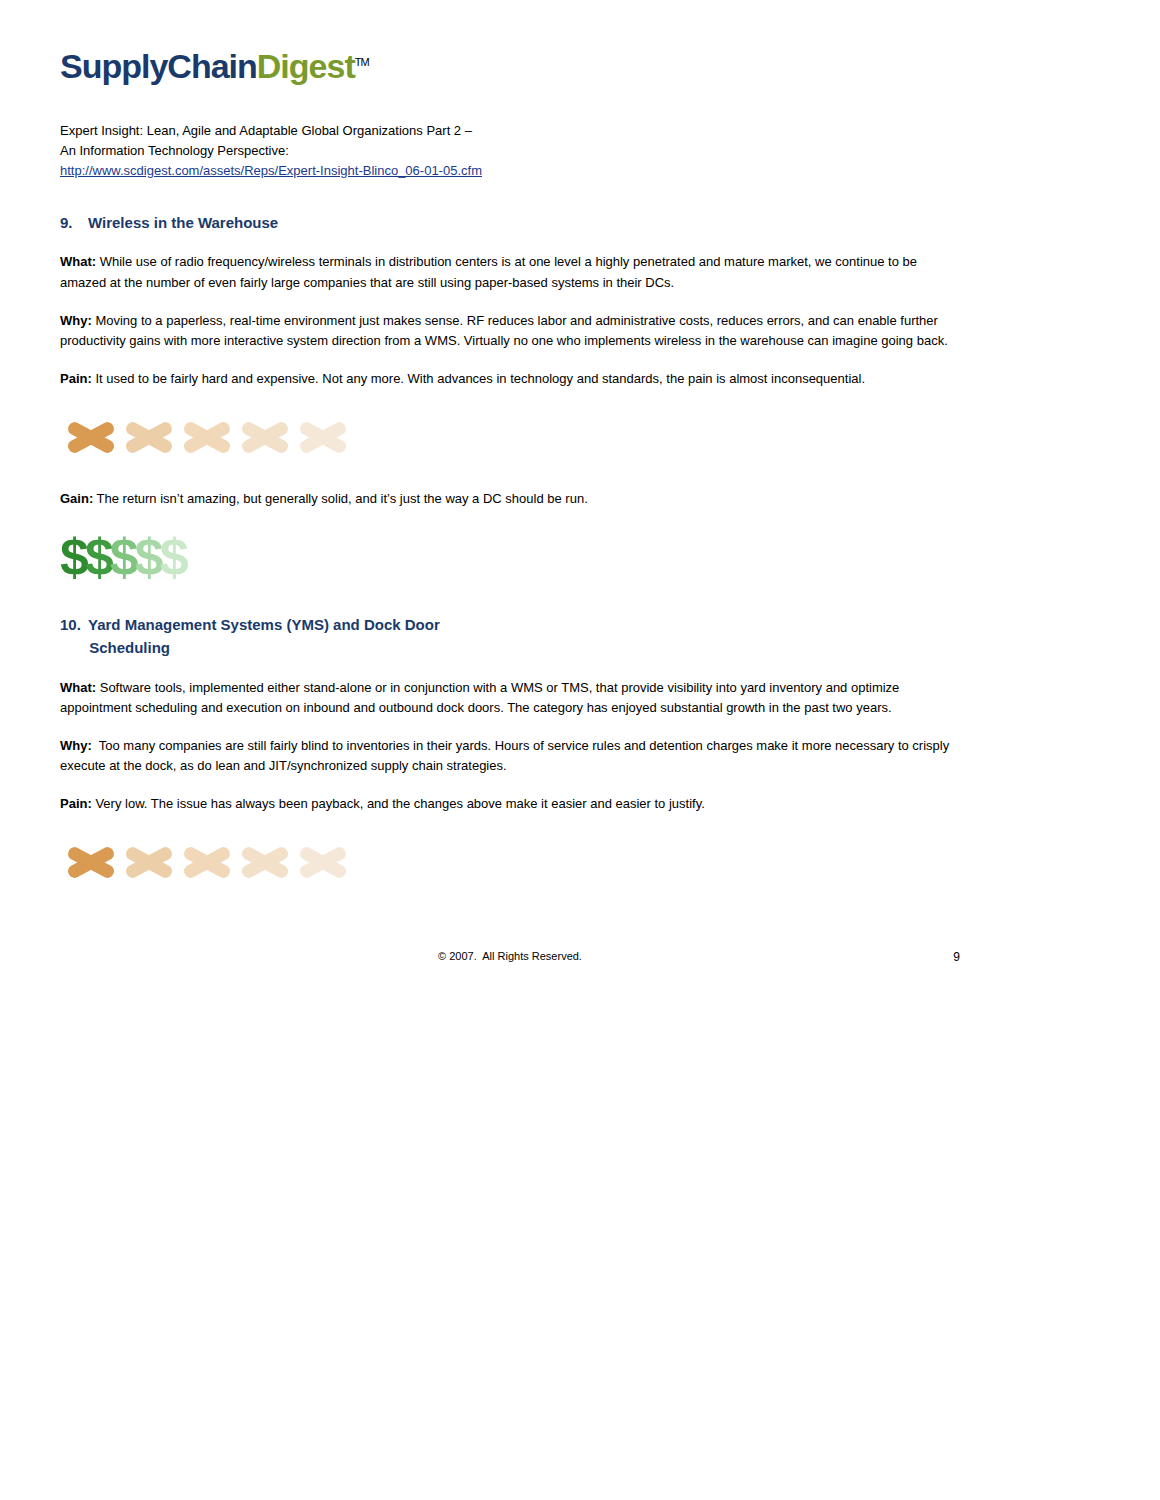SupplyChain Digest TM
Expert Insight: Lean, Agile and Adaptable Global Organizations Part 2 –
An Information Technology Perspective:
http://www.scdigest.com/assets/Reps/Expert-Insight-Blinco_06-01-05.cfm
9. Wireless in the Warehouse
What: While use of radio frequency/wireless terminals in distribution centers is at one level a highly penetrated and mature market, we continue to be amazed at the number of even fairly large companies that are still using paper-based systems in their DCs.
Why: Moving to a paperless, real-time environment just makes sense. RF reduces labor and administrative costs, reduces errors, and can enable further productivity gains with more interactive system direction from a WMS. Virtually no one who implements wireless in the warehouse can imagine going back.
Pain: It used to be fairly hard and expensive. Not any more. With advances in technology and standards, the pain is almost inconsequential.
Gain: The return isn’t amazing, but generally solid, and it’s just the way a DC should be run.
$$$$$
10. Yard Management Systems (YMS) and Dock Door
Scheduling
What: Software tools, implemented either stand-alone or in conjunction with a WMS or TMS, that provide visibility into yard inventory and optimize appointment scheduling and execution on inbound and outbound dock doors. The category has enjoyed substantial growth in the past two years.
Why: Too many companies are still fairly blind to inventories in their yards. Hours of service rules and detention charges make it more necessary to crisply execute at the dock, as do lean and JIT/synchronized supply chain strategies.
Pain: Very low. The issue has always been payback, and the changes above make it easier and easier to justify.
© 2007. All Rights Reserved. 9